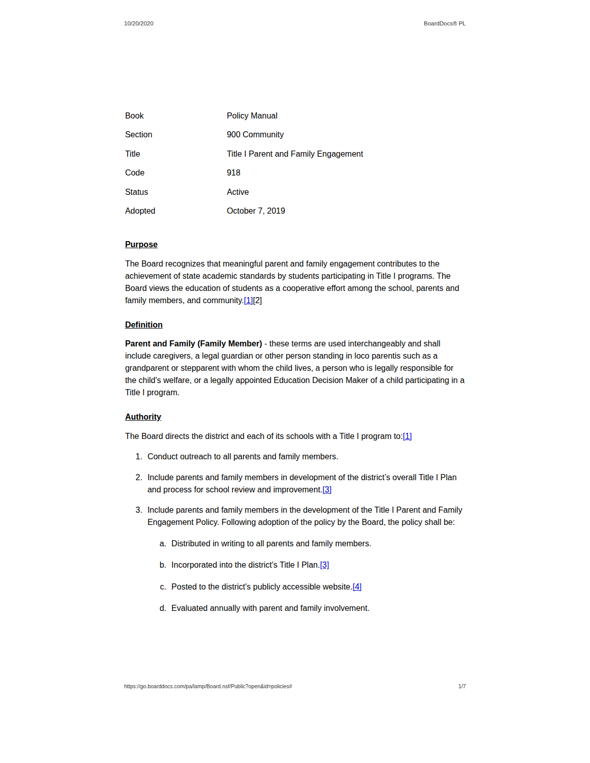10/20/2020 BoardDocs® PL
| Book | Policy Manual |
| Section | 900 Community |
| Title | Title I Parent and Family Engagement |
| Code | 918 |
| Status | Active |
| Adopted | October 7, 2019 |
Purpose
The Board recognizes that meaningful parent and family engagement contributes to the achievement of state academic standards by students participating in Title I programs. The Board views the education of students as a cooperative effort among the school, parents and family members, and community.[1][2]
Definition
Parent and Family (Family Member) - these terms are used interchangeably and shall include caregivers, a legal guardian or other person standing in loco parentis such as a grandparent or stepparent with whom the child lives, a person who is legally responsible for the child's welfare, or a legally appointed Education Decision Maker of a child participating in a Title I program.
Authority
The Board directs the district and each of its schools with a Title I program to:[1]
Conduct outreach to all parents and family members.
Include parents and family members in development of the district’s overall Title I Plan and process for school review and improvement.[3]
Include parents and family members in the development of the Title I Parent and Family Engagement Policy. Following adoption of the policy by the Board, the policy shall be:
Distributed in writing to all parents and family members.
Incorporated into the district's Title I Plan.[3]
Posted to the district's publicly accessible website.[4]
Evaluated annually with parent and family involvement.
https://go.boarddocs.com/pa/lamp/Board.nsf/Public?open&id=policies# 1/7